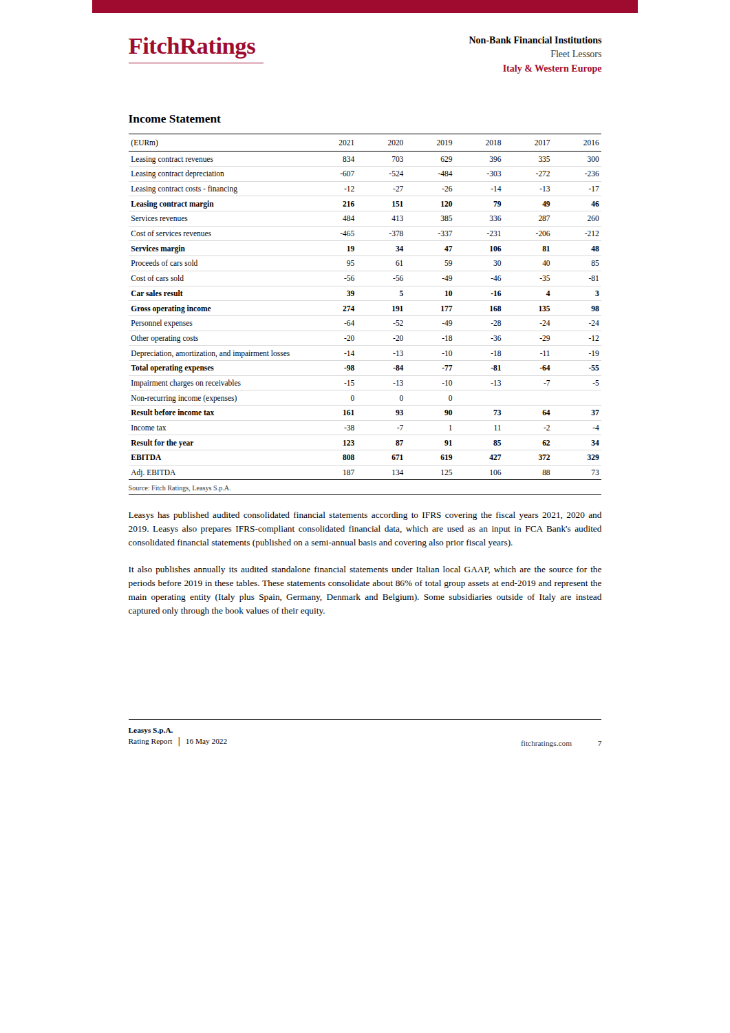FitchRatings
Non-Bank Financial Institutions
Fleet Lessors
Italy & Western Europe
Income Statement
| (EURm) | 2021 | 2020 | 2019 | 2018 | 2017 | 2016 |
| --- | --- | --- | --- | --- | --- | --- |
| Leasing contract revenues | 834 | 703 | 629 | 396 | 335 | 300 |
| Leasing contract depreciation | -607 | -524 | -484 | -303 | -272 | -236 |
| Leasing contract costs - financing | -12 | -27 | -26 | -14 | -13 | -17 |
| Leasing contract margin | 216 | 151 | 120 | 79 | 49 | 46 |
| Services revenues | 484 | 413 | 385 | 336 | 287 | 260 |
| Cost of services revenues | -465 | -378 | -337 | -231 | -206 | -212 |
| Services margin | 19 | 34 | 47 | 106 | 81 | 48 |
| Proceeds of cars sold | 95 | 61 | 59 | 30 | 40 | 85 |
| Cost of cars sold | -56 | -56 | -49 | -46 | -35 | -81 |
| Car sales result | 39 | 5 | 10 | -16 | 4 | 3 |
| Gross operating income | 274 | 191 | 177 | 168 | 135 | 98 |
| Personnel expenses | -64 | -52 | -49 | -28 | -24 | -24 |
| Other operating costs | -20 | -20 | -18 | -36 | -29 | -12 |
| Depreciation, amortization, and impairment losses | -14 | -13 | -10 | -18 | -11 | -19 |
| Total operating expenses | -98 | -84 | -77 | -81 | -64 | -55 |
| Impairment charges on receivables | -15 | -13 | -10 | -13 | -7 | -5 |
| Non-recurring income (expenses) | 0 | 0 | 0 | | | |
| Result before income tax | 161 | 93 | 90 | 73 | 64 | 37 |
| Income tax | -38 | -7 | 1 | 11 | -2 | -4 |
| Result for the year | 123 | 87 | 91 | 85 | 62 | 34 |
| EBITDA | 808 | 671 | 619 | 427 | 372 | 329 |
| Adj. EBITDA | 187 | 134 | 125 | 106 | 88 | 73 |
Source: Fitch Ratings, Leasys S.p.A.
Leasys has published audited consolidated financial statements according to IFRS covering the fiscal years 2021, 2020 and 2019. Leasys also prepares IFRS-compliant consolidated financial data, which are used as an input in FCA Bank's audited consolidated financial statements (published on a semi-annual basis and covering also prior fiscal years).
It also publishes annually its audited standalone financial statements under Italian local GAAP, which are the source for the periods before 2019 in these tables. These statements consolidate about 86% of total group assets at end-2019 and represent the main operating entity (Italy plus Spain, Germany, Denmark and Belgium). Some subsidiaries outside of Italy are instead captured only through the book values of their equity.
Leasys S.p.A.
Rating Report │ 16 May 2022
fitchratings.com
7